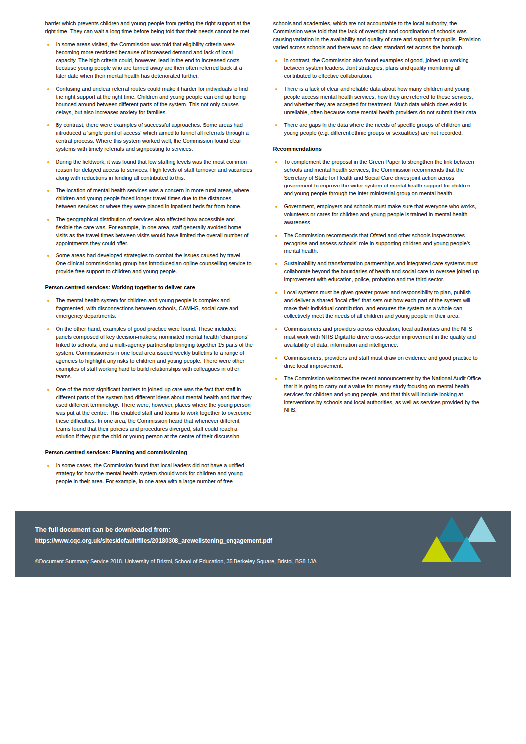barrier which prevents children and young people from getting the right support at the right time. They can wait a long time before being told that their needs cannot be met.
In some areas visited, the Commission was told that eligibility criteria were becoming more restricted because of increased demand and lack of local capacity. The high criteria could, however, lead in the end to increased costs because young people who are turned away are then often referred back at a later date when their mental health has deteriorated further.
Confusing and unclear referral routes could make it harder for individuals to find the right support at the right time. Children and young people can end up being bounced around between different parts of the system. This not only causes delays, but also increases anxiety for families.
By contrast, there were examples of successful approaches. Some areas had introduced a 'single point of access' which aimed to funnel all referrals through a central process. Where this system worked well, the Commission found clear systems with timely referrals and signposting to services.
During the fieldwork, it was found that low staffing levels was the most common reason for delayed access to services. High levels of staff turnover and vacancies along with reductions in funding all contributed to this.
The location of mental health services was a concern in more rural areas, where children and young people faced longer travel times due to the distances between services or where they were placed in inpatient beds far from home.
The geographical distribution of services also affected how accessible and flexible the care was. For example, in one area, staff generally avoided home visits as the travel times between visits would have limited the overall number of appointments they could offer.
Some areas had developed strategies to combat the issues caused by travel. One clinical commissioning group has introduced an online counselling service to provide free support to children and young people.
Person-centred services: Working together to deliver care
The mental health system for children and young people is complex and fragmented, with disconnections between schools, CAMHS, social care and emergency departments.
On the other hand, examples of good practice were found. These included: panels composed of key decision-makers; nominated mental health 'champions' linked to schools; and a multi-agency partnership bringing together 15 parts of the system. Commissioners in one local area issued weekly bulletins to a range of agencies to highlight any risks to children and young people. There were other examples of staff working hard to build relationships with colleagues in other teams.
One of the most significant barriers to joined-up care was the fact that staff in different parts of the system had different ideas about mental health and that they used different terminology. There were, however, places where the young person was put at the centre. This enabled staff and teams to work together to overcome these difficulties. In one area, the Commission heard that whenever different teams found that their policies and procedures diverged, staff could reach a solution if they put the child or young person at the centre of their discussion.
Person-centred services: Planning and commissioning
In some cases, the Commission found that local leaders did not have a unified strategy for how the mental health system should work for children and young people in their area. For example, in one area with a large number of free
schools and academies, which are not accountable to the local authority, the Commission were told that the lack of oversight and coordination of schools was causing variation in the availability and quality of care and support for pupils. Provision varied across schools and there was no clear standard set across the borough.
In contrast, the Commission also found examples of good, joined-up working between system leaders. Joint strategies, plans and quality monitoring all contributed to effective collaboration.
There is a lack of clear and reliable data about how many children and young people access mental health services, how they are referred to these services, and whether they are accepted for treatment. Much data which does exist is unreliable, often because some mental health providers do not submit their data.
There are gaps in the data where the needs of specific groups of children and young people (e.g. different ethnic groups or sexualities) are not recorded.
Recommendations
To complement the proposal in the Green Paper to strengthen the link between schools and mental health services, the Commission recommends that the Secretary of State for Health and Social Care drives joint action across government to improve the wider system of mental health support for children and young people through the inter-ministerial group on mental health.
Government, employers and schools must make sure that everyone who works, volunteers or cares for children and young people is trained in mental health awareness.
The Commission recommends that Ofsted and other schools inspectorates recognise and assess schools' role in supporting children and young people's mental health.
Sustainability and transformation partnerships and integrated care systems must collaborate beyond the boundaries of health and social care to oversee joined-up improvement with education, police, probation and the third sector.
Local systems must be given greater power and responsibility to plan, publish and deliver a shared 'local offer' that sets out how each part of the system will make their individual contribution, and ensures the system as a whole can collectively meet the needs of all children and young people in their area.
Commissioners and providers across education, local authorities and the NHS must work with NHS Digital to drive cross-sector improvement in the quality and availability of data, information and intelligence.
Commissioners, providers and staff must draw on evidence and good practice to drive local improvement.
The Commission welcomes the recent announcement by the National Audit Office that it is going to carry out a value for money study focusing on mental health services for children and young people, and that this will include looking at interventions by schools and local authorities, as well as services provided by the NHS.
The full document can be downloaded from:
https://www.cqc.org.uk/sites/default/files/20180308_arewelistening_engagement.pdf
©Document Summary Service 2018. University of Bristol, School of Education, 35 Berkeley Square, Bristol, BS8 1JA